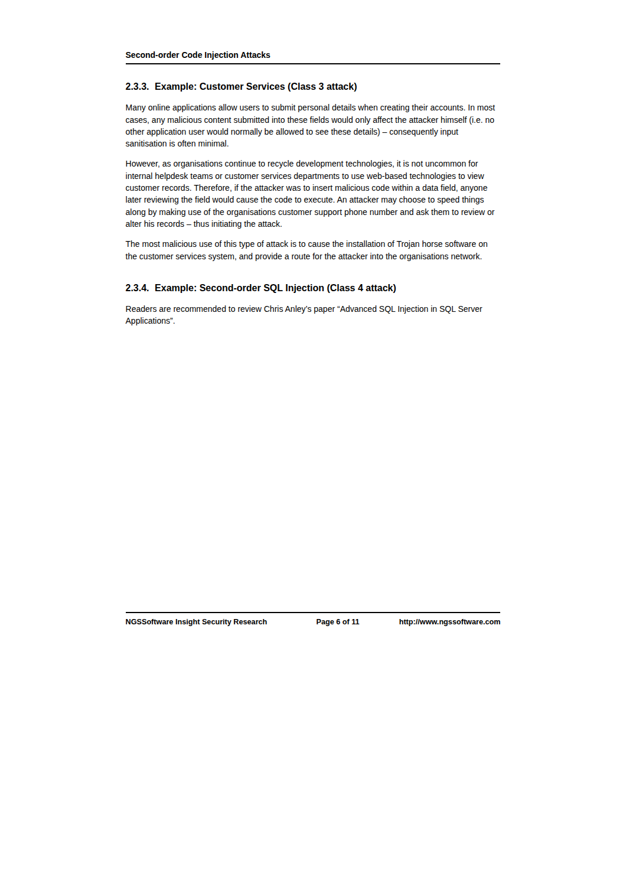Second-order Code Injection Attacks
2.3.3. Example: Customer Services (Class 3 attack)
Many online applications allow users to submit personal details when creating their accounts. In most cases, any malicious content submitted into these fields would only affect the attacker himself (i.e. no other application user would normally be allowed to see these details) – consequently input sanitisation is often minimal.
However, as organisations continue to recycle development technologies, it is not uncommon for internal helpdesk teams or customer services departments to use web-based technologies to view customer records. Therefore, if the attacker was to insert malicious code within a data field, anyone later reviewing the field would cause the code to execute. An attacker may choose to speed things along by making use of the organisations customer support phone number and ask them to review or alter his records – thus initiating the attack.
The most malicious use of this type of attack is to cause the installation of Trojan horse software on the customer services system, and provide a route for the attacker into the organisations network.
2.3.4. Example: Second-order SQL Injection (Class 4 attack)
Readers are recommended to review Chris Anley’s paper “Advanced SQL Injection in SQL Server Applications”.
NGSSoftware Insight Security Research Page 6 of 11 http://www.ngssoftware.com